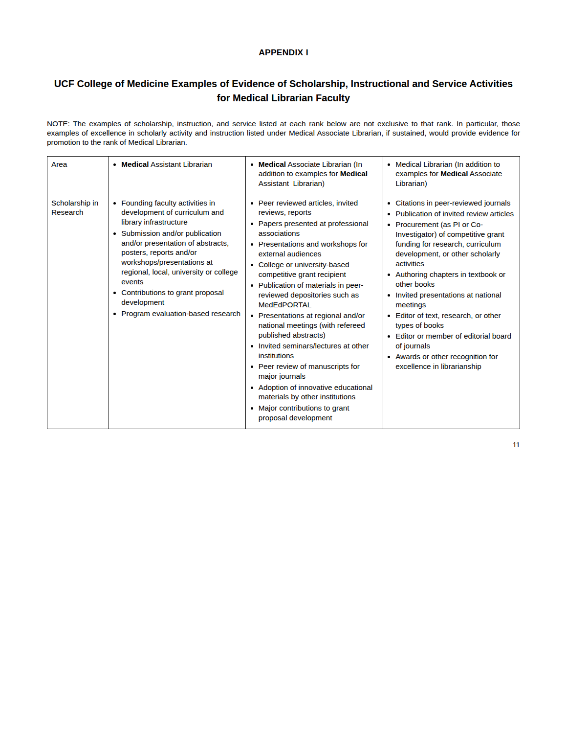APPENDIX I
UCF College of Medicine Examples of Evidence of Scholarship, Instructional and Service Activities for Medical Librarian Faculty
NOTE: The examples of scholarship, instruction, and service listed at each rank below are not exclusive to that rank. In particular, those examples of excellence in scholarly activity and instruction listed under Medical Associate Librarian, if sustained, would provide evidence for promotion to the rank of Medical Librarian.
| Area | Medical Assistant Librarian | Medical Associate Librarian (In addition to examples for Medical Assistant Librarian) | Medical Librarian (In addition to examples for Medical Associate Librarian) |
| Scholarship in Research | Founding faculty activities in development of curriculum and library infrastructure Submission and/or publication and/or presentation of abstracts, posters, reports and/or workshops/presentations at regional, local, university or college events Contributions to grant proposal development Program evaluation-based research | Peer reviewed articles, invited reviews, reports Papers presented at professional associations Presentations and workshops for external audiences College or university-based competitive grant recipient Publication of materials in peer-reviewed depositories such as MedEdPORTAL Presentations at regional and/or national meetings (with refereed published abstracts) Invited seminars/lectures at other institutions Peer review of manuscripts for major journals Adoption of innovative educational materials by other institutions Major contributions to grant proposal development | Citations in peer-reviewed journals Publication of invited review articles Procurement (as PI or Co-Investigator) of competitive grant funding for research, curriculum development, or other scholarly activities Authoring chapters in textbook or other books Invited presentations at national meetings Editor of text, research, or other types of books Editor or member of editorial board of journals Awards or other recognition for excellence in librarianship |
11